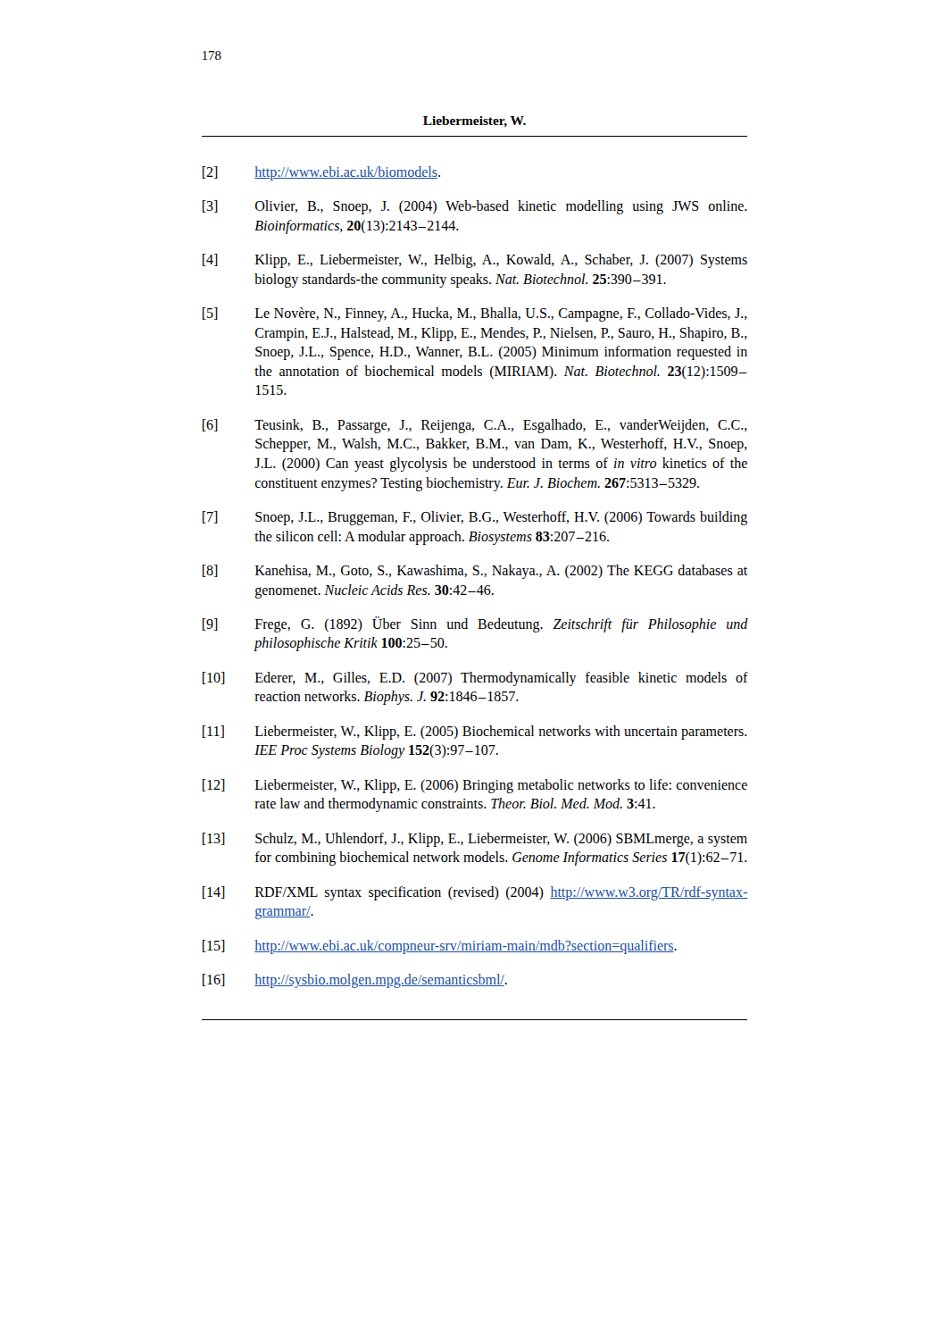178
Liebermeister, W.
[2] http://www.ebi.ac.uk/biomodels.
[3] Olivier, B., Snoep, J. (2004) Web-based kinetic modelling using JWS online. Bioinformatics, 20(13):2143 – 2144.
[4] Klipp, E., Liebermeister, W., Helbig, A., Kowald, A., Schaber, J. (2007) Systems biology standards-the community speaks. Nat. Biotechnol. 25:390 – 391.
[5] Le Novère, N., Finney, A., Hucka, M., Bhalla, U.S., Campagne, F., Collado-Vides, J., Crampin, E.J., Halstead, M., Klipp, E., Mendes, P., Nielsen, P., Sauro, H., Shapiro, B., Snoep, J.L., Spence, H.D., Wanner, B.L. (2005) Minimum information requested in the annotation of biochemical models (MIRIAM). Nat. Biotechnol. 23(12):1509 – 1515.
[6] Teusink, B., Passarge, J., Reijenga, C.A., Esgalhado, E., vanderWeijden, C.C., Schepper, M., Walsh, M.C., Bakker, B.M., van Dam, K., Westerhoff, H.V., Snoep, J.L. (2000) Can yeast glycolysis be understood in terms of in vitro kinetics of the constituent enzymes? Testing biochemistry. Eur. J. Biochem. 267:5313 – 5329.
[7] Snoep, J.L., Bruggeman, F., Olivier, B.G., Westerhoff, H.V. (2006) Towards building the silicon cell: A modular approach. Biosystems 83:207 – 216.
[8] Kanehisa, M., Goto, S., Kawashima, S., Nakaya., A. (2002) The KEGG databases at genomenet. Nucleic Acids Res. 30:42 – 46.
[9] Frege, G. (1892) Über Sinn und Bedeutung. Zeitschrift für Philosophie und philosophische Kritik 100:25 – 50.
[10] Ederer, M., Gilles, E.D. (2007) Thermodynamically feasible kinetic models of reaction networks. Biophys. J. 92:1846 – 1857.
[11] Liebermeister, W., Klipp, E. (2005) Biochemical networks with uncertain parameters. IEE Proc Systems Biology 152(3):97 – 107.
[12] Liebermeister, W., Klipp, E. (2006) Bringing metabolic networks to life: convenience rate law and thermodynamic constraints. Theor. Biol. Med. Mod. 3:41.
[13] Schulz, M., Uhlendorf, J., Klipp, E., Liebermeister, W. (2006) SBMLmerge, a system for combining biochemical network models. Genome Informatics Series 17(1):62 – 71.
[14] RDF/XML syntax specification (revised) (2004) http://www.w3.org/TR/rdf-syntax-grammar/.
[15] http://www.ebi.ac.uk/compneur-srv/miriam-main/mdb?section=qualifiers.
[16] http://sysbio.molgen.mpg.de/semanticsbml/.